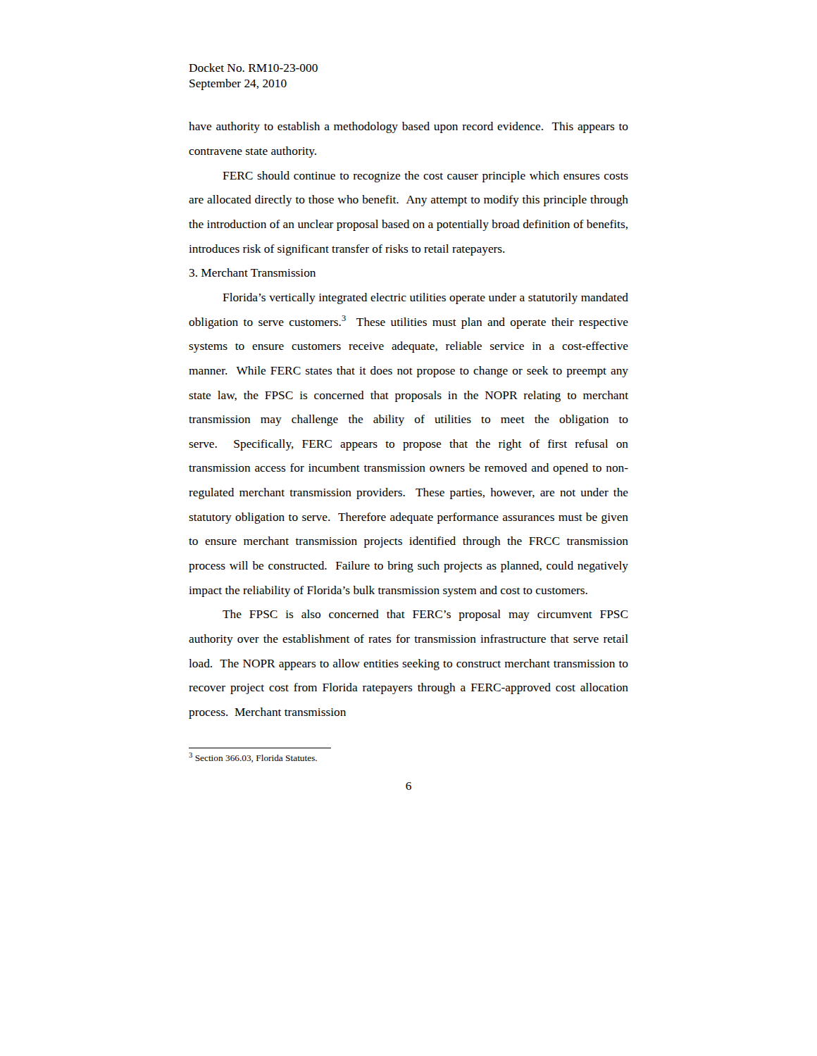Docket No. RM10-23-000
September 24, 2010
have authority to establish a methodology based upon record evidence. This appears to contravene state authority.
FERC should continue to recognize the cost causer principle which ensures costs are allocated directly to those who benefit. Any attempt to modify this principle through the introduction of an unclear proposal based on a potentially broad definition of benefits, introduces risk of significant transfer of risks to retail ratepayers.
3. Merchant Transmission
Florida’s vertically integrated electric utilities operate under a statutorily mandated obligation to serve customers.3 These utilities must plan and operate their respective systems to ensure customers receive adequate, reliable service in a cost-effective manner. While FERC states that it does not propose to change or seek to preempt any state law, the FPSC is concerned that proposals in the NOPR relating to merchant transmission may challenge the ability of utilities to meet the obligation to serve. Specifically, FERC appears to propose that the right of first refusal on transmission access for incumbent transmission owners be removed and opened to non-regulated merchant transmission providers. These parties, however, are not under the statutory obligation to serve. Therefore adequate performance assurances must be given to ensure merchant transmission projects identified through the FRCC transmission process will be constructed. Failure to bring such projects as planned, could negatively impact the reliability of Florida’s bulk transmission system and cost to customers.
The FPSC is also concerned that FERC’s proposal may circumvent FPSC authority over the establishment of rates for transmission infrastructure that serve retail load. The NOPR appears to allow entities seeking to construct merchant transmission to recover project cost from Florida ratepayers through a FERC-approved cost allocation process. Merchant transmission
3 Section 366.03, Florida Statutes.
6